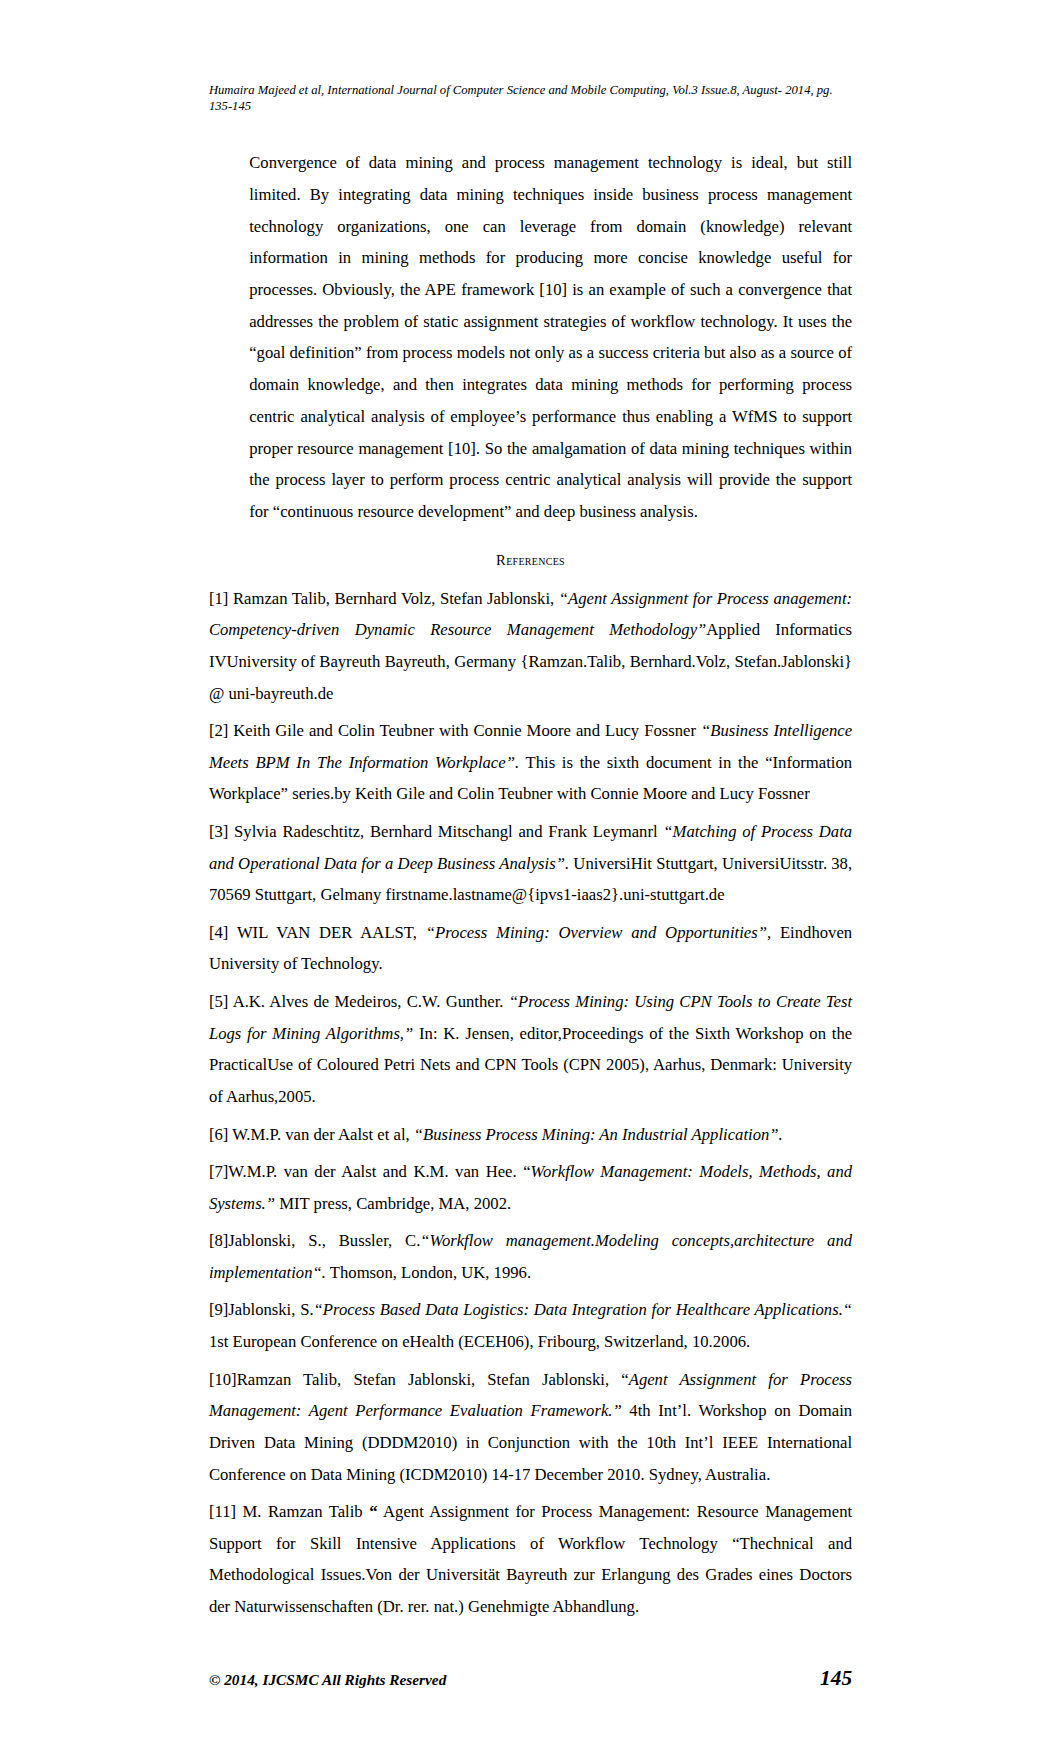Humaira Majeed et al, International Journal of Computer Science and Mobile Computing, Vol.3 Issue.8, August- 2014, pg. 135-145
Convergence of data mining and process management technology is ideal, but still limited. By integrating data mining techniques inside business process management technology organizations, one can leverage from domain (knowledge) relevant information in mining methods for producing more concise knowledge useful for processes. Obviously, the APE framework [10] is an example of such a convergence that addresses the problem of static assignment strategies of workflow technology. It uses the “goal definition” from process models not only as a success criteria but also as a source of domain knowledge, and then integrates data mining methods for performing process centric analytical analysis of employee’s performance thus enabling a WfMS to support proper resource management [10]. So the amalgamation of data mining techniques within the process layer to perform process centric analytical analysis will provide the support for “continuous resource development” and deep business analysis.
References
[1] Ramzan Talib, Bernhard Volz, Stefan Jablonski, “Agent Assignment for Process anagement: Competency-driven Dynamic Resource Management Methodology”Applied Informatics IVUniversity of Bayreuth Bayreuth, Germany {Ramzan.Talib, Bernhard.Volz, Stefan.Jablonski} @ uni-bayreuth.de
[2] Keith Gile and Colin Teubner with Connie Moore and Lucy Fossner “Business Intelligence Meets BPM In The Information Workplace”. This is the sixth document in the “Information Workplace” series.by Keith Gile and Colin Teubner with Connie Moore and Lucy Fossner
[3] Sylvia Radeschtitz, Bernhard Mitschangl and Frank Leymanrl “Matching of Process Data and Operational Data for a Deep Business Analysis”. UniversiHit Stuttgart, UniversiUitsstr. 38, 70569 Stuttgart, Gelmany firstname.lastname@{ipvs1-iaas2}.uni-stuttgart.de
[4] WIL VAN DER AALST, “Process Mining: Overview and Opportunities”, Eindhoven University of Technology.
[5] A.K. Alves de Medeiros, C.W. Gunther. “Process Mining: Using CPN Tools to Create Test Logs for Mining Algorithms,” In: K. Jensen, editor,Proceedings of the Sixth Workshop on the PracticalUse of Coloured Petri Nets and CPN Tools (CPN 2005), Aarhus, Denmark: University of Aarhus,2005.
[6] W.M.P. van der Aalst et al, “Business Process Mining: An Industrial Application”.
[7]W.M.P. van der Aalst and K.M. van Hee. “Workflow Management: Models, Methods, and Systems.” MIT press, Cambridge, MA, 2002.
[8]Jablonski, S., Bussler, C.“Workflow management.Modeling concepts,architecture and implementation“. Thomson, London, UK, 1996.
[9]Jablonski, S.“Process Based Data Logistics: Data Integration for Healthcare Applications.“ 1st European Conference on eHealth (ECEH06), Fribourg, Switzerland, 10.2006.
[10]Ramzan Talib, Stefan Jablonski, Stefan Jablonski, “Agent Assignment for Process Management: Agent Performance Evaluation Framework.” 4th Int’l. Workshop on Domain Driven Data Mining (DDDM2010) in Conjunction with the 10th Int’l IEEE International Conference on Data Mining (ICDM2010) 14-17 December 2010. Sydney, Australia.
[11] M. Ramzan Talib “ Agent Assignment for Process Management: Resource Management Support for Skill Intensive Applications of Workflow Technology “Thechnical and Methodological Issues.Von der Universität Bayreuth zur Erlangung des Grades eines Doctors der Naturwissenschaften (Dr. rer. nat.) Genehmigte Abhandlung.
© 2014, IJCSMC All Rights Reserved
145